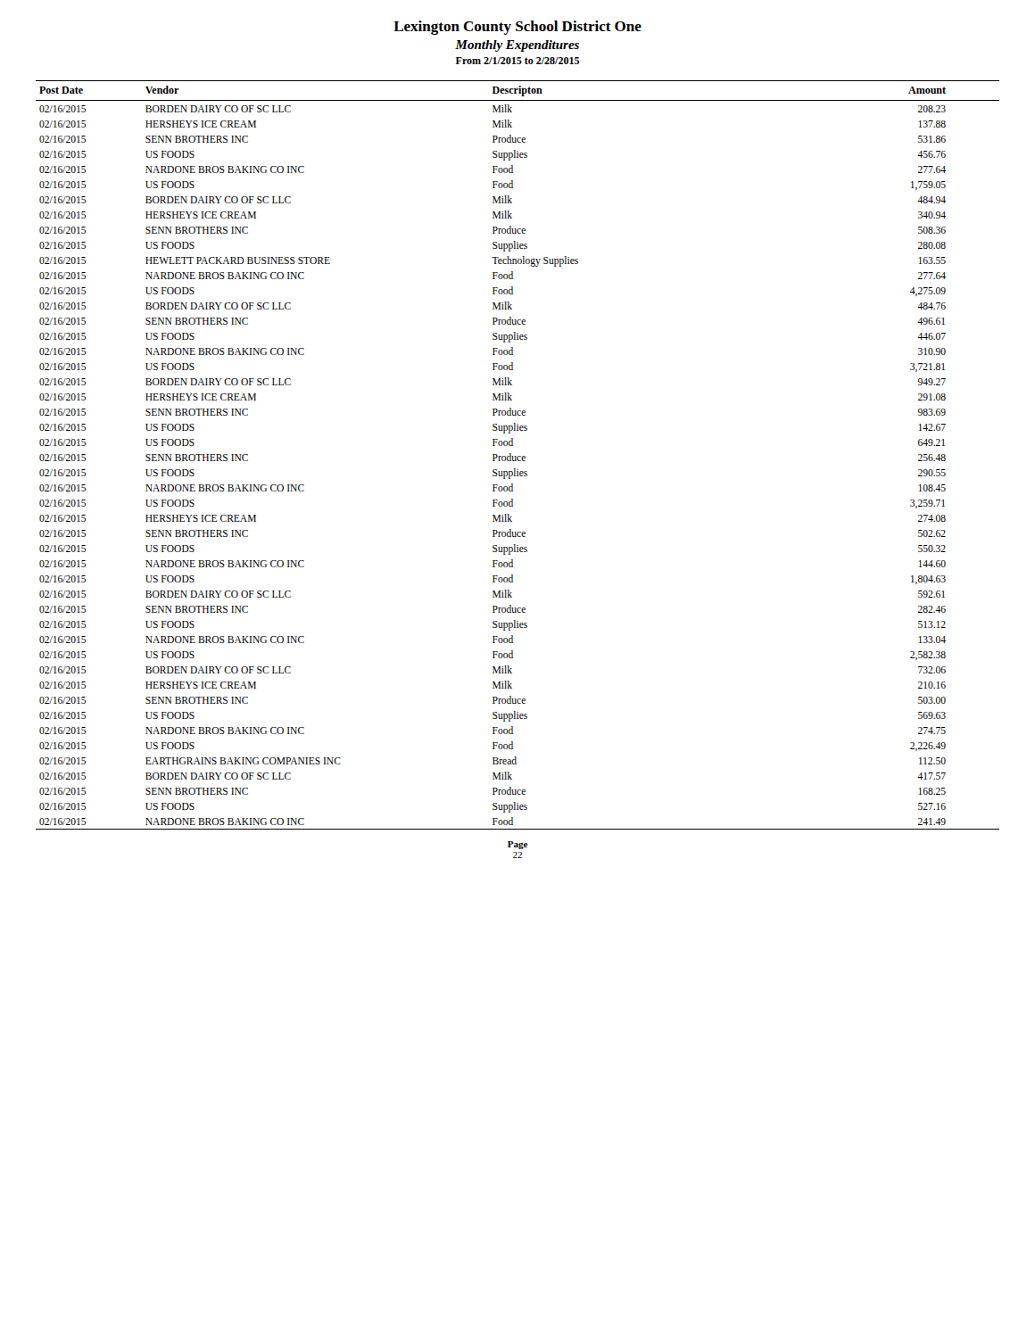Lexington County School District One
Monthly Expenditures
From 2/1/2015 to 2/28/2015
| Post Date | Vendor | Descripton | Amount |
| --- | --- | --- | --- |
| 02/16/2015 | BORDEN DAIRY CO OF SC LLC | Milk | 208.23 |
| 02/16/2015 | HERSHEYS ICE CREAM | Milk | 137.88 |
| 02/16/2015 | SENN BROTHERS INC | Produce | 531.86 |
| 02/16/2015 | US FOODS | Supplies | 456.76 |
| 02/16/2015 | NARDONE BROS BAKING CO INC | Food | 277.64 |
| 02/16/2015 | US FOODS | Food | 1,759.05 |
| 02/16/2015 | BORDEN DAIRY CO OF SC LLC | Milk | 484.94 |
| 02/16/2015 | HERSHEYS ICE CREAM | Milk | 340.94 |
| 02/16/2015 | SENN BROTHERS INC | Produce | 508.36 |
| 02/16/2015 | US FOODS | Supplies | 280.08 |
| 02/16/2015 | HEWLETT PACKARD BUSINESS STORE | Technology Supplies | 163.55 |
| 02/16/2015 | NARDONE BROS BAKING CO INC | Food | 277.64 |
| 02/16/2015 | US FOODS | Food | 4,275.09 |
| 02/16/2015 | BORDEN DAIRY CO OF SC LLC | Milk | 484.76 |
| 02/16/2015 | SENN BROTHERS INC | Produce | 496.61 |
| 02/16/2015 | US FOODS | Supplies | 446.07 |
| 02/16/2015 | NARDONE BROS BAKING CO INC | Food | 310.90 |
| 02/16/2015 | US FOODS | Food | 3,721.81 |
| 02/16/2015 | BORDEN DAIRY CO OF SC LLC | Milk | 949.27 |
| 02/16/2015 | HERSHEYS ICE CREAM | Milk | 291.08 |
| 02/16/2015 | SENN BROTHERS INC | Produce | 983.69 |
| 02/16/2015 | US FOODS | Supplies | 142.67 |
| 02/16/2015 | US FOODS | Food | 649.21 |
| 02/16/2015 | SENN BROTHERS INC | Produce | 256.48 |
| 02/16/2015 | US FOODS | Supplies | 290.55 |
| 02/16/2015 | NARDONE BROS BAKING CO INC | Food | 108.45 |
| 02/16/2015 | US FOODS | Food | 3,259.71 |
| 02/16/2015 | HERSHEYS ICE CREAM | Milk | 274.08 |
| 02/16/2015 | SENN BROTHERS INC | Produce | 502.62 |
| 02/16/2015 | US FOODS | Supplies | 550.32 |
| 02/16/2015 | NARDONE BROS BAKING CO INC | Food | 144.60 |
| 02/16/2015 | US FOODS | Food | 1,804.63 |
| 02/16/2015 | BORDEN DAIRY CO OF SC LLC | Milk | 592.61 |
| 02/16/2015 | SENN BROTHERS INC | Produce | 282.46 |
| 02/16/2015 | US FOODS | Supplies | 513.12 |
| 02/16/2015 | NARDONE BROS BAKING CO INC | Food | 133.04 |
| 02/16/2015 | US FOODS | Food | 2,582.38 |
| 02/16/2015 | BORDEN DAIRY CO OF SC LLC | Milk | 732.06 |
| 02/16/2015 | HERSHEYS ICE CREAM | Milk | 210.16 |
| 02/16/2015 | SENN BROTHERS INC | Produce | 503.00 |
| 02/16/2015 | US FOODS | Supplies | 569.63 |
| 02/16/2015 | NARDONE BROS BAKING CO INC | Food | 274.75 |
| 02/16/2015 | US FOODS | Food | 2,226.49 |
| 02/16/2015 | EARTHGRAINS BAKING COMPANIES INC | Bread | 112.50 |
| 02/16/2015 | BORDEN DAIRY CO OF SC LLC | Milk | 417.57 |
| 02/16/2015 | SENN BROTHERS INC | Produce | 168.25 |
| 02/16/2015 | US FOODS | Supplies | 527.16 |
| 02/16/2015 | NARDONE BROS BAKING CO INC | Food | 241.49 |
Page22